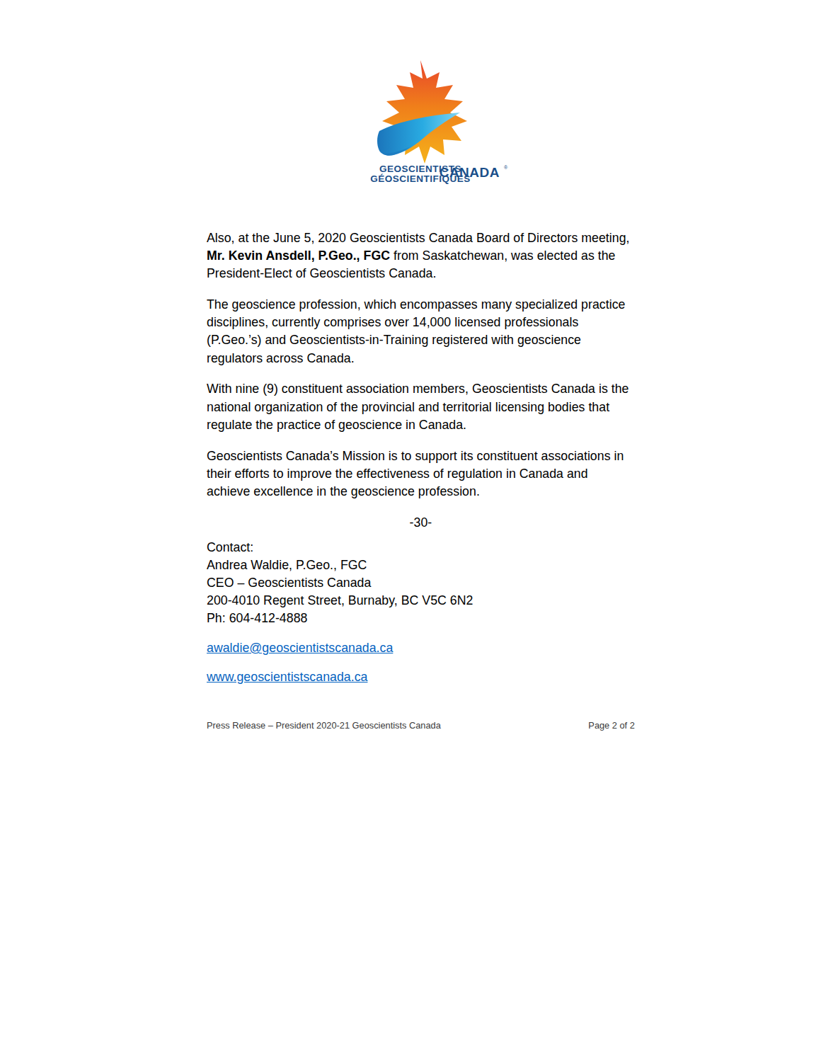Text: GEOSCIENTISTS / GÉOSCIENTIFIQUES CANADA GEOSCIENTISTS GÉOSCIENTIFIQUES CANADA ®
Also, at the June 5, 2020 Geoscientists Canada Board of Directors meeting, Mr. Kevin Ansdell, P.Geo., FGC from Saskatchewan, was elected as the President-Elect of Geoscientists Canada.
The geoscience profession, which encompasses many specialized practice disciplines, currently comprises over 14,000 licensed professionals (P.Geo.’s) and Geoscientists-in-Training registered with geoscience regulators across Canada.
With nine (9) constituent association members, Geoscientists Canada is the national organization of the provincial and territorial licensing bodies that regulate the practice of geoscience in Canada.
Geoscientists Canada’s Mission is to support its constituent associations in their efforts to improve the effectiveness of regulation in Canada and achieve excellence in the geoscience profession.
-30-
Contact:
Andrea Waldie, P.Geo., FGC
CEO – Geoscientists Canada
200-4010 Regent Street, Burnaby, BC V5C 6N2
Ph: 604-412-4888
awaldie@geoscientistscanada.ca
www.geoscientistscanada.ca
Press Release – President 2020-21 Geoscientists Canada
Page 2 of 2